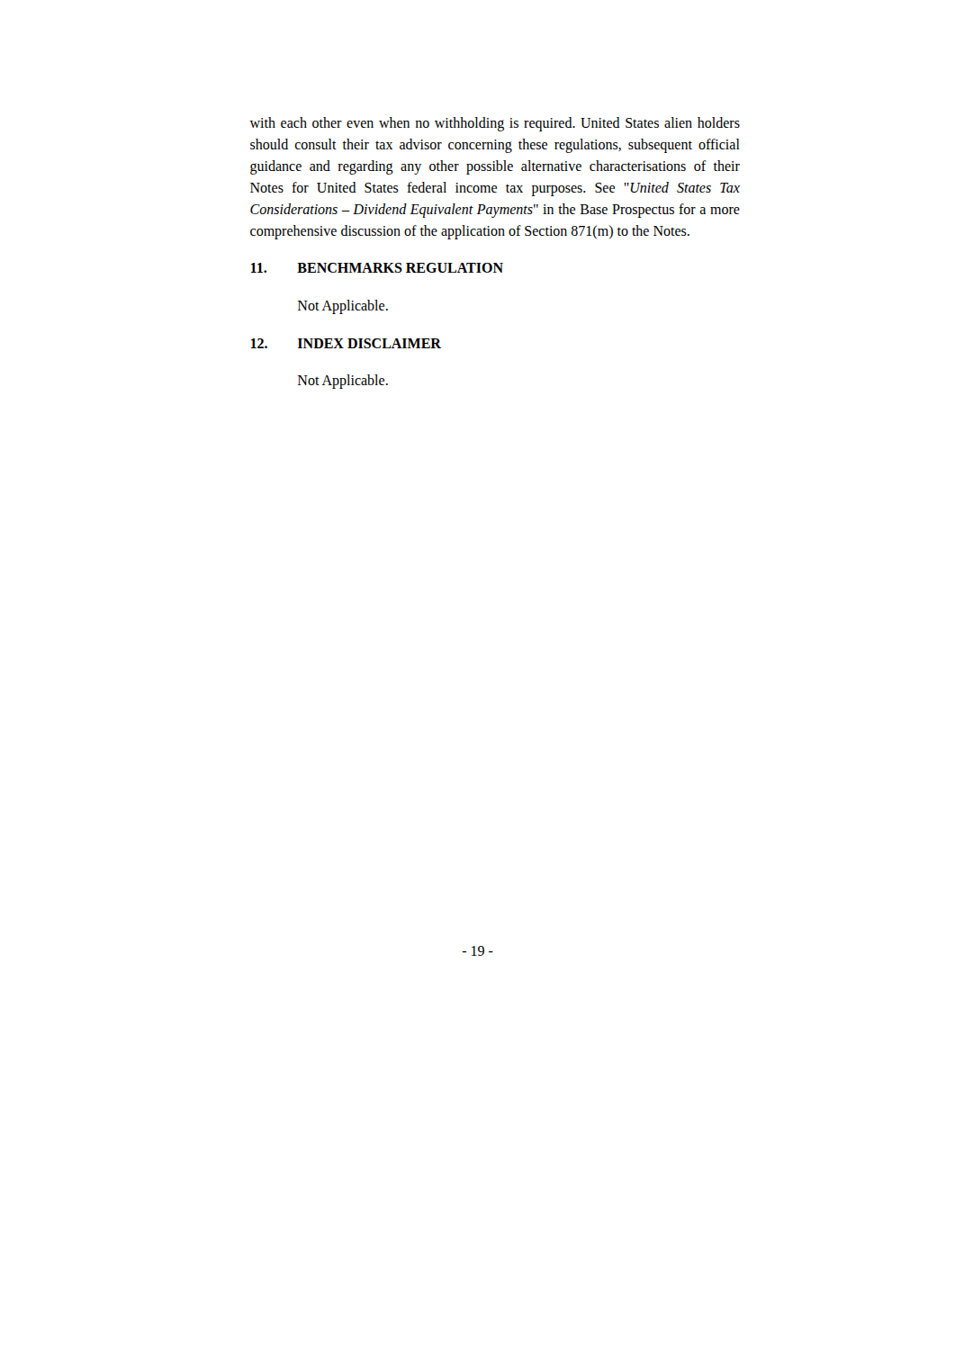with each other even when no withholding is required. United States alien holders should consult their tax advisor concerning these regulations, subsequent official guidance and regarding any other possible alternative characterisations of their Notes for United States federal income tax purposes. See "United States Tax Considerations – Dividend Equivalent Payments" in the Base Prospectus for a more comprehensive discussion of the application of Section 871(m) to the Notes.
11.
BENCHMARKS REGULATION
Not Applicable.
12.
INDEX DISCLAIMER
Not Applicable.
- 19 -